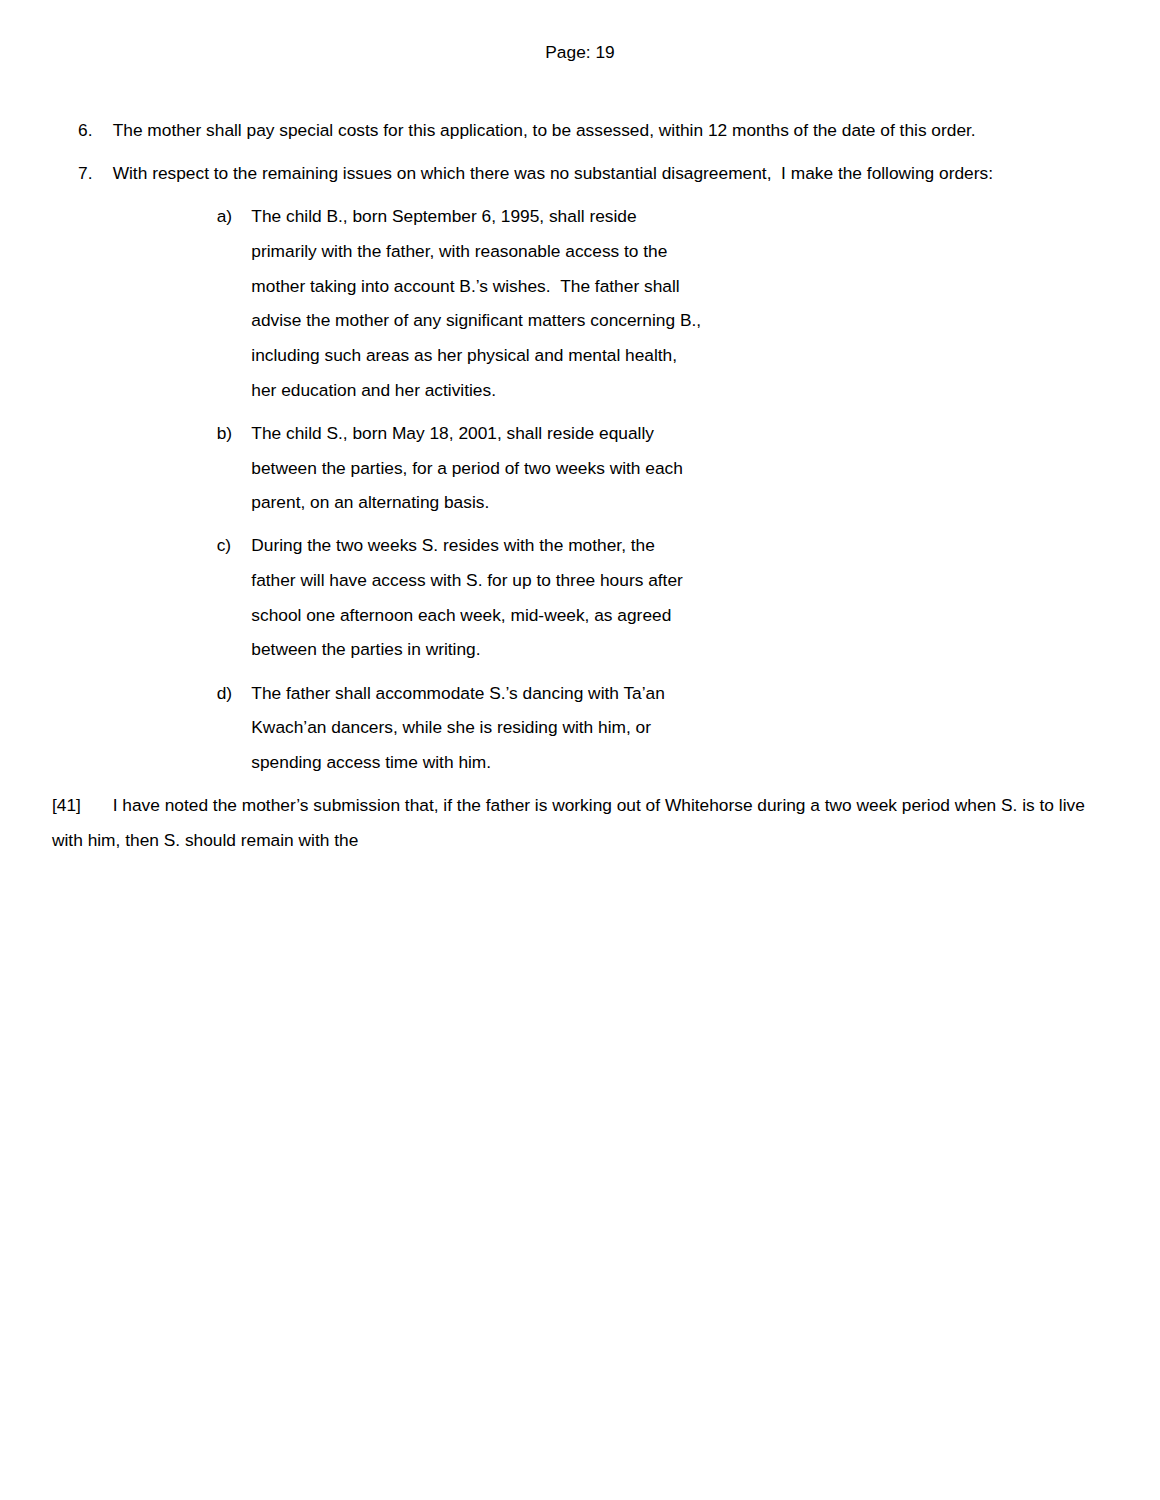Page: 19
6. The mother shall pay special costs for this application, to be assessed, within 12 months of the date of this order.
7. With respect to the remaining issues on which there was no substantial disagreement, I make the following orders:
a) The child B., born September 6, 1995, shall reside primarily with the father, with reasonable access to the mother taking into account B.’s wishes. The father shall advise the mother of any significant matters concerning B., including such areas as her physical and mental health, her education and her activities.
b) The child S., born May 18, 2001, shall reside equally between the parties, for a period of two weeks with each parent, on an alternating basis.
c) During the two weeks S. resides with the mother, the father will have access with S. for up to three hours after school one afternoon each week, mid-week, as agreed between the parties in writing.
d) The father shall accommodate S.’s dancing with Ta’an Kwach’an dancers, while she is residing with him, or spending access time with him.
[41] I have noted the mother’s submission that, if the father is working out of Whitehorse during a two week period when S. is to live with him, then S. should remain with the